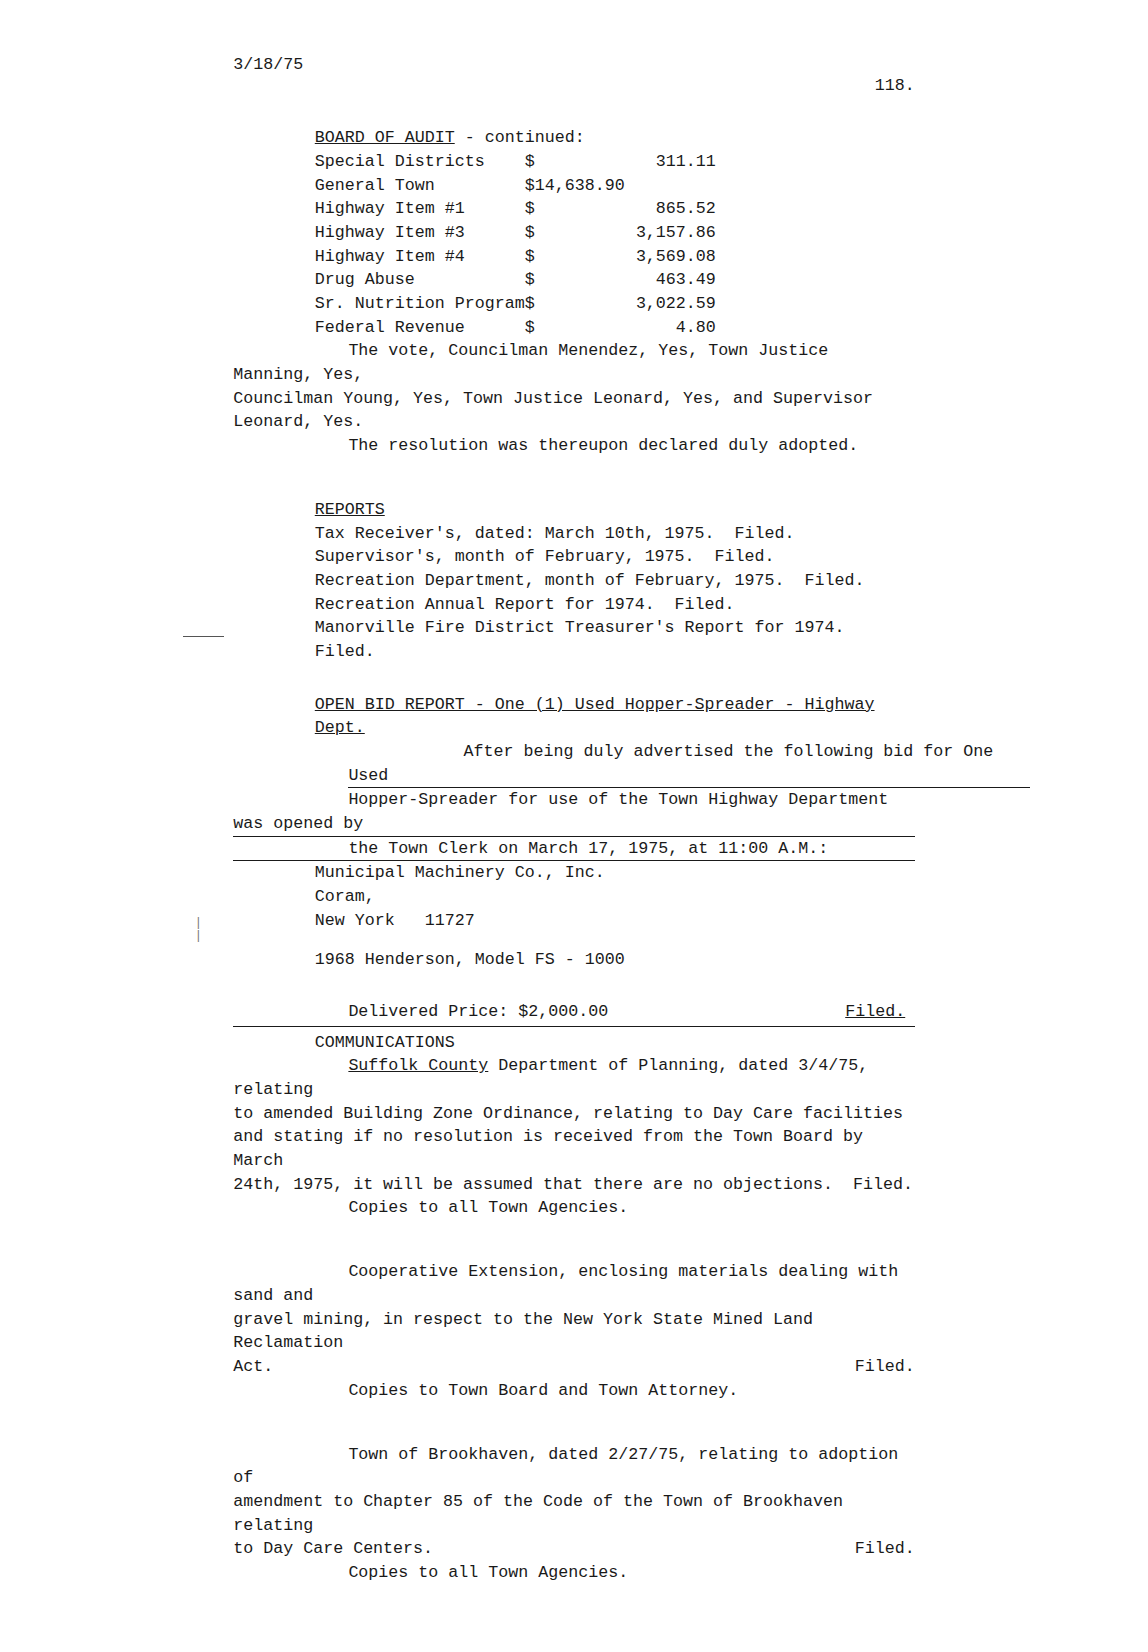3/18/75
118.
BOARD OF AUDIT - continued:
| Special Districts | $ | 311.11 |
| General Town | $14,638.90 | |
| Highway Item #1 | $ | 865.52 |
| Highway Item #3 | $ | 3,157.86 |
| Highway Item #4 | $ | 3,569.08 |
| Drug Abuse | $ | 463.49 |
| Sr. Nutrition Program | $ | 3,022.59 |
| Federal Revenue | $ | 4.80 |
The vote, Councilman Menendez, Yes, Town Justice Manning, Yes,
Councilman Young, Yes, Town Justice Leonard, Yes, and Supervisor
Leonard, Yes.
The resolution was thereupon declared duly adopted.
REPORTS
Tax Receiver's, dated: March 10th, 1975. Filed.
Supervisor's, month of February, 1975. Filed.
Recreation Department, month of February, 1975. Filed.
Recreation Annual Report for 1974. Filed.
Manorville Fire District Treasurer's Report for 1974. Filed.
OPEN BID REPORT - One (1) Used Hopper-Spreader - Highway Dept.
After being duly advertised the following bid for One Used
Hopper-Spreader for use of the Town Highway Department was opened by
the Town Clerk on March 17, 1975, at 11:00 A.M.:
Municipal Machinery Co., Inc.
Coram,
New York 11727
1968 Henderson, Model FS - 1000
Delivered Price: $2,000.00 Filed.
COMMUNICATIONS
Suffolk County Department of Planning, dated 3/4/75, relating
to amended Building Zone Ordinance, relating to Day Care facilities
and stating if no resolution is received from the Town Board by March
24th, 1975, it will be assumed that there are no objections. Filed.
Copies to all Town Agencies.
Cooperative Extension, enclosing materials dealing with sand and
gravel mining, in respect to the New York State Mined Land Reclamation
Act.Filed.
Copies to Town Board and Town Attorney.
Town of Brookhaven, dated 2/27/75, relating to adoption of
amendment to Chapter 85 of the Code of the Town of Brookhaven relating
to Day Care Centers.Filed.
Copies to all Town Agencies.
|
|